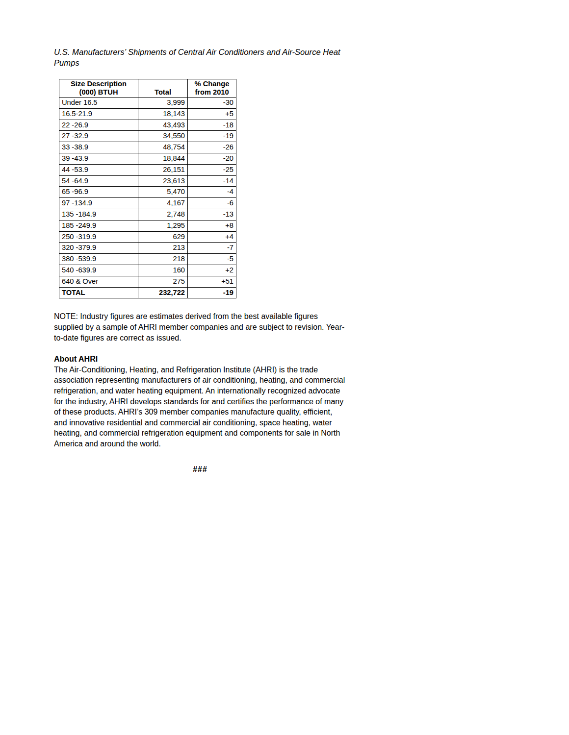U.S. Manufacturers’ Shipments of Central Air Conditioners and Air-Source Heat Pumps
| Size Description (000) BTUH | Total | % Change from 2010 |
| --- | --- | --- |
| Under 16.5 | 3,999 | -30 |
| 16.5-21.9 | 18,143 | +5 |
| 22 -26.9 | 43,493 | -18 |
| 27 -32.9 | 34,550 | -19 |
| 33 -38.9 | 48,754 | -26 |
| 39 -43.9 | 18,844 | -20 |
| 44 -53.9 | 26,151 | -25 |
| 54 -64.9 | 23,613 | -14 |
| 65 -96.9 | 5,470 | -4 |
| 97 -134.9 | 4,167 | -6 |
| 135 -184.9 | 2,748 | -13 |
| 185 -249.9 | 1,295 | +8 |
| 250 -319.9 | 629 | +4 |
| 320 -379.9 | 213 | -7 |
| 380 -539.9 | 218 | -5 |
| 540 -639.9 | 160 | +2 |
| 640 & Over | 275 | +51 |
| TOTAL | 232,722 | -19 |
NOTE: Industry figures are estimates derived from the best available figures supplied by a sample of AHRI member companies and are subject to revision. Year-to-date figures are correct as issued.
About AHRI
The Air-Conditioning, Heating, and Refrigeration Institute (AHRI) is the trade association representing manufacturers of air conditioning, heating, and commercial refrigeration, and water heating equipment. An internationally recognized advocate for the industry, AHRI develops standards for and certifies the performance of many of these products. AHRI’s 309 member companies manufacture quality, efficient, and innovative residential and commercial air conditioning, space heating, water heating, and commercial refrigeration equipment and components for sale in North America and around the world.
###